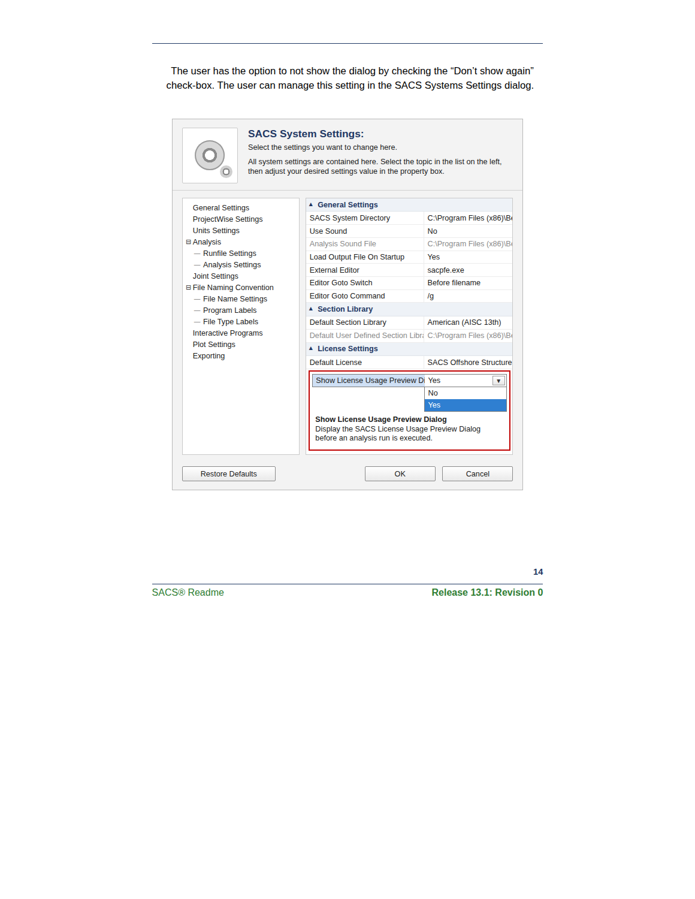The user has the option to not show the dialog by checking the “Don’t show again” check-box. The user can manage this setting in the SACS Systems Settings dialog.
SACS System Settings:
Select the settings you want to change here.
All system settings are contained here. Select the topic in the list on the left, then adjust your desired settings value in the property box.
General Settings
ProjectWise Settings
Units Settings
Analysis
Runfile Settings
Analysis Settings
Joint Settings
File Naming Convention
File Name Settings
Program Labels
File Type Labels
Interactive Programs
Plot Settings
Exporting
General Settings
SACS System Directory
C:\Program Files (x86)\Bentley\Engin
Use Sound
No
Analysis Sound File
C:\Program Files (x86)\Bentley\Engin
Load Output File On Startup
Yes
External Editor
sacpfe.exe
Editor Goto Switch
Before filename
Editor Goto Command
/g
Section Library
Default Section Library
American (AISC 13th)
Default User Defined Section Librar
C:\Program Files (x86)\Bentley\Engin
License Settings
Default License
SACS Offshore Structure
Show License Usage Preview Dialo
Yes▼
No
Yes
Show License Usage Preview Dialog
Display the SACS License Usage Preview Dialog before an analysis run is executed.
Restore Defaults
OK
Cancel
14
SACS® Readme Release 13.1: Revision 0